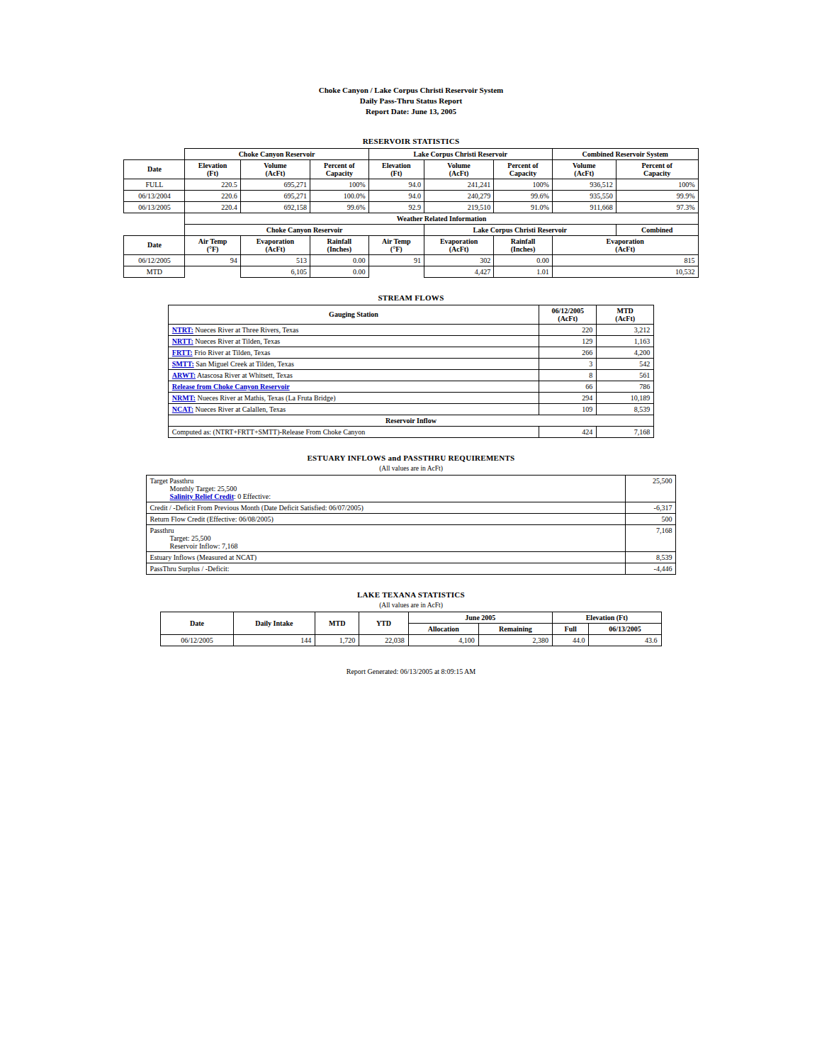Choke Canyon / Lake Corpus Christi Reservoir System
Daily Pass-Thru Status Report
Report Date: June 13, 2005
RESERVOIR STATISTICS
| | Choke Canyon Reservoir | Lake Corpus Christi Reservoir | Combined Reservoir System |
| --- | --- | --- | --- |
| Date | Elevation (Ft) | Volume (AcFt) | Percent of Capacity | Elevation (Ft) | Volume (AcFt) | Percent of Capacity | Volume (AcFt) | Percent of Capacity |
| FULL | 220.5 | 695,271 | 100% | 94.0 | 241,241 | 100% | 936,512 | 100% |
| 06/13/2004 | 220.6 | 695,271 | 100.0% | 94.0 | 240,279 | 99.6% | 935,550 | 99.9% |
| 06/13/2005 | 220.4 | 692,158 | 99.6% | 92.9 | 219,510 | 91.0% | 911,668 | 97.3% |
| | Weather Related Information |
| | Choke Canyon Reservoir | Lake Corpus Christi Reservoir | Combined |
| Date | Air Temp (°F) | Evaporation (AcFt) | Rainfall (Inches) | Air Temp (°F) | Evaporation (AcFt) | Rainfall (Inches) | Evaporation (AcFt) |
| 06/12/2005 | 94 | 513 | 0.00 | 91 | 302 | 0.00 | 815 |
| MTD | | 6,105 | 0.00 | | 4,427 | 1.01 | 10,532 |
STREAM FLOWS
| Gauging Station | 06/12/2005 (AcFt) | MTD (AcFt) |
| --- | --- | --- |
| NTRT: Nueces River at Three Rivers, Texas | 220 | 3,212 |
| NRTT: Nueces River at Tilden, Texas | 129 | 1,163 |
| FRTT: Frio River at Tilden, Texas | 266 | 4,200 |
| SMTT: San Miguel Creek at Tilden, Texas | 3 | 542 |
| ARWT: Atascosa River at Whitsett, Texas | 8 | 561 |
| Release from Choke Canyon Reservoir | 66 | 786 |
| NRMT: Nueces River at Mathis, Texas (La Fruta Bridge) | 294 | 10,189 |
| NCAT: Nueces River at Calallen, Texas | 109 | 8,539 |
| Reservoir Inflow |
| Computed as: (NTRT+FRTT+SMTT)-Release From Choke Canyon | 424 | 7,168 |
ESTUARY INFLOWS and PASSTHRU REQUIREMENTS
(All values are in AcFt)
| Target Passthru Monthly Target: 25,500 Salinity Relief Credit : 0 Effective: | 25,500 |
| Credit / -Deficit From Previous Month (Date Deficit Satisfied: 06/07/2005) | -6,317 |
| Return Flow Credit (Effective: 06/08/2005) | 500 |
| Passthru Target: 25,500 Reservoir Inflow: 7,168 | 7,168 |
| Estuary Inflows (Measured at NCAT) | 8,539 |
| PassThru Surplus / -Deficit: | -4,446 |
LAKE TEXANA STATISTICS
(All values are in AcFt)
| Date | Daily Intake | MTD | YTD | June 2005 | Elevation (Ft) |
| --- | --- | --- | --- | --- | --- |
| Allocation | Remaining | Full | 06/13/2005 |
| 06/12/2005 | 144 | 1,720 | 22,038 | 4,100 | 2,380 | 44.0 | 43.6 |
Report Generated: 06/13/2005 at 8:09:15 AM